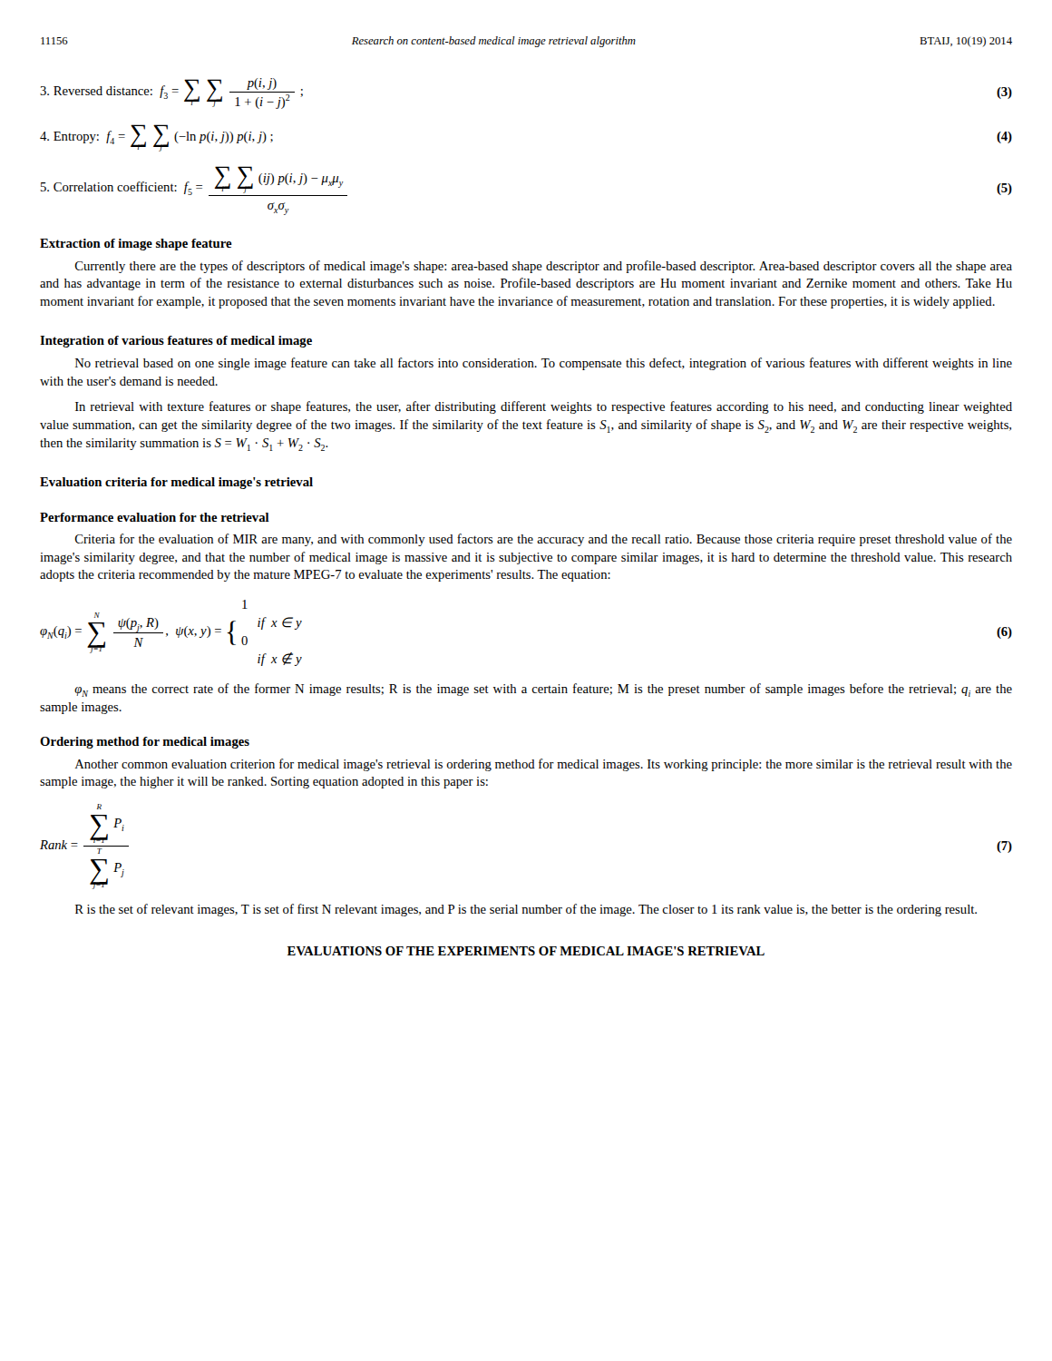11156 Research on content-based medical image retrieval algorithm BTAIJ, 10(19) 2014
3. Reversed distance: f3 = ∑i ∑j p(i, j) 1 + (i − j)2 ;
(3)
4. Entropy: f4 = ∑i ∑j (−ln p(i, j)) p(i, j) ;
(4)
5. Correlation coefficient: f5 = ∑i ∑j (ij) p(i, j) − μx μy σx σy
(5)
Extraction of image shape feature
Currently there are the types of descriptors of medical image's shape: area-based shape descriptor and profile-based descriptor. Area-based descriptor covers all the shape area and has advantage in term of the resistance to external disturbances such as noise. Profile-based descriptors are Hu moment invariant and Zernike moment and others. Take Hu moment invariant for example, it proposed that the seven moments invariant have the invariance of measurement, rotation and translation. For these properties, it is widely applied.
Integration of various features of medical image
No retrieval based on one single image feature can take all factors into consideration. To compensate this defect, integration of various features with different weights in line with the user's demand is needed.
In retrieval with texture features or shape features, the user, after distributing different weights to respective features according to his need, and conducting linear weighted value summation, can get the similarity degree of the two images. If the similarity of the text feature is S1, and similarity of shape is S2, and W2 and W2 are their respective weights, then the similarity summation is S = W1 · S1 + W2 · S2.
Evaluation criteria for medical image's retrieval
Performance evaluation for the retrieval
Criteria for the evaluation of MIR are many, and with commonly used factors are the accuracy and the recall ratio. Because those criteria require preset threshold value of the image's similarity degree, and that the number of medical image is massive and it is subjective to compare similar images, it is hard to determine the threshold value. This research adopts the criteria recommended by the mature MPEG-7 to evaluate the experiments' results. The equation:
φN(qi) = N∑j=1 ψ(pj, R) N , ψ(x, y) = { 1if x ∈ y 0if x ∉ y
(6)
φN means the correct rate of the former N image results; R is the image set with a certain feature; M is the preset number of sample images before the retrieval; qi are the sample images.
Ordering method for medical images
Another common evaluation criterion for medical image's retrieval is ordering method for medical images. Its working principle: the more similar is the retrieval result with the sample image, the higher it will be ranked. Sorting equation adopted in this paper is:
Rank = R∑i=1 Pi T∑j=1 Pj
(7)
R is the set of relevant images, T is set of first N relevant images, and P is the serial number of the image. The closer to 1 its rank value is, the better is the ordering result.
EVALUATIONS OF THE EXPERIMENTS OF MEDICAL IMAGE'S RETRIEVAL